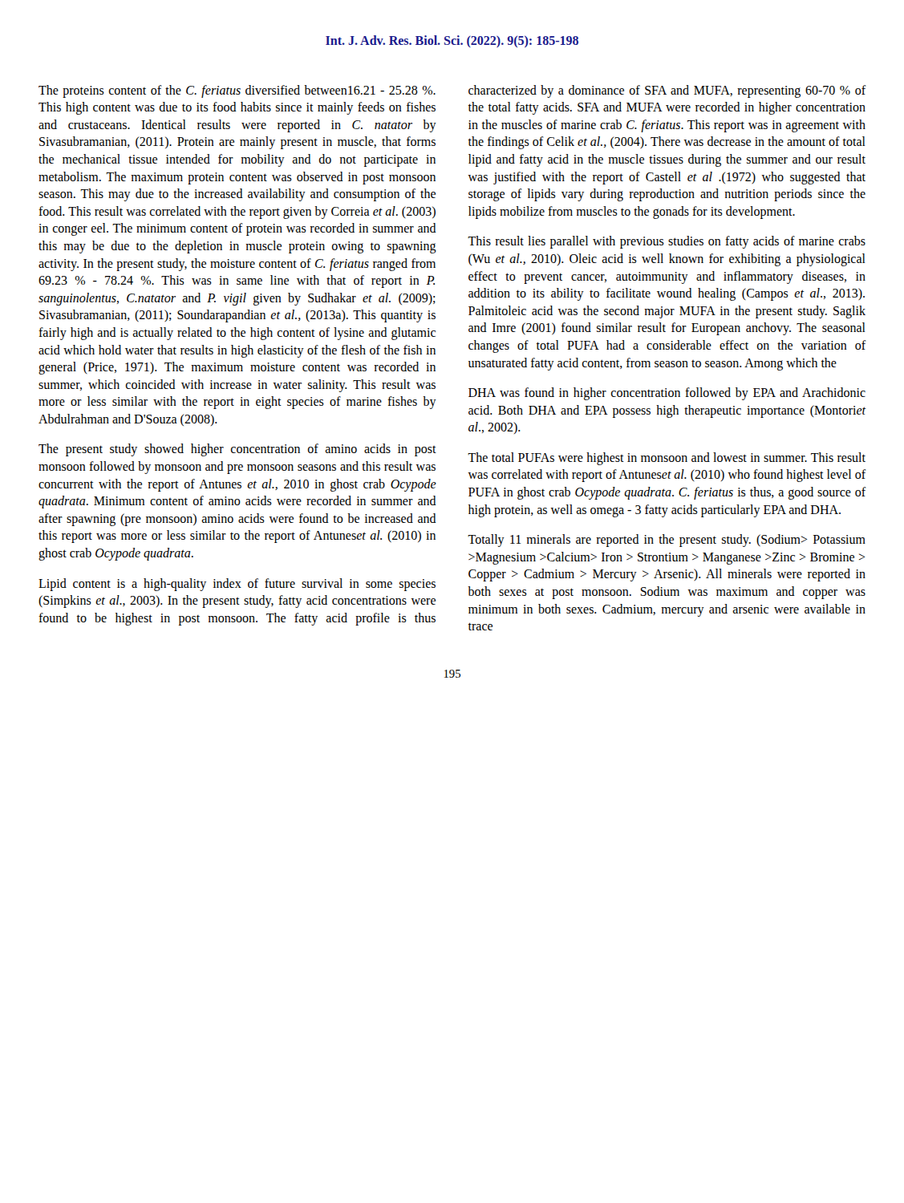Int. J. Adv. Res. Biol. Sci. (2022). 9(5): 185-198
The proteins content of the C. feriatus diversified between16.21 - 25.28 %. This high content was due to its food habits since it mainly feeds on fishes and crustaceans. Identical results were reported in C. natator by Sivasubramanian, (2011). Protein are mainly present in muscle, that forms the mechanical tissue intended for mobility and do not participate in metabolism. The maximum protein content was observed in post monsoon season. This may due to the increased availability and consumption of the food. This result was correlated with the report given by Correia et al. (2003) in conger eel. The minimum content of protein was recorded in summer and this may be due to the depletion in muscle protein owing to spawning activity. In the present study, the moisture content of C. feriatus ranged from 69.23 % - 78.24 %. This was in same line with that of report in P. sanguinolentus, C.natator and P. vigil given by Sudhakar et al. (2009); Sivasubramanian, (2011); Soundarapandian et al., (2013a). This quantity is fairly high and is actually related to the high content of lysine and glutamic acid which hold water that results in high elasticity of the flesh of the fish in general (Price, 1971). The maximum moisture content was recorded in summer, which coincided with increase in water salinity. This result was more or less similar with the report in eight species of marine fishes by Abdulrahman and D'Souza (2008).
The present study showed higher concentration of amino acids in post monsoon followed by monsoon and pre monsoon seasons and this result was concurrent with the report of Antunes et al., 2010 in ghost crab Ocypode quadrata. Minimum content of amino acids were recorded in summer and after spawning (pre monsoon) amino acids were found to be increased and this report was more or less similar to the report of Antuneset al. (2010) in ghost crab Ocypode quadrata.
Lipid content is a high-quality index of future survival in some species (Simpkins et al., 2003). In the present study, fatty acid concentrations were found to be highest in post monsoon. The fatty acid profile is thus characterized by a dominance of SFA and MUFA, representing 60-70 % of the total fatty acids. SFA and MUFA were recorded in higher concentration in the muscles of marine crab C. feriatus. This report was in agreement with the findings of Celik et al., (2004). There was decrease in the amount of total lipid and fatty acid in the muscle tissues during the summer and our result was justified with the report of Castell et al .(1972) who suggested that storage of lipids vary during reproduction and nutrition periods since the lipids mobilize from muscles to the gonads for its development.
This result lies parallel with previous studies on fatty acids of marine crabs (Wu et al., 2010). Oleic acid is well known for exhibiting a physiological effect to prevent cancer, autoimmunity and inflammatory diseases, in addition to its ability to facilitate wound healing (Campos et al., 2013). Palmitoleic acid was the second major MUFA in the present study. Saglik and Imre (2001) found similar result for European anchovy. The seasonal changes of total PUFA had a considerable effect on the variation of unsaturated fatty acid content, from season to season. Among which the
DHA was found in higher concentration followed by EPA and Arachidonic acid. Both DHA and EPA possess high therapeutic importance (Montoriet al., 2002).
The total PUFAs were highest in monsoon and lowest in summer. This result was correlated with report of Antuneset al. (2010) who found highest level of PUFA in ghost crab Ocypode quadrata. C. feriatus is thus, a good source of high protein, as well as omega - 3 fatty acids particularly EPA and DHA.
Totally 11 minerals are reported in the present study. (Sodium> Potassium >Magnesium >Calcium> Iron > Strontium > Manganese >Zinc > Bromine > Copper > Cadmium > Mercury > Arsenic). All minerals were reported in both sexes at post monsoon. Sodium was maximum and copper was minimum in both sexes. Cadmium, mercury and arsenic were available in trace
195